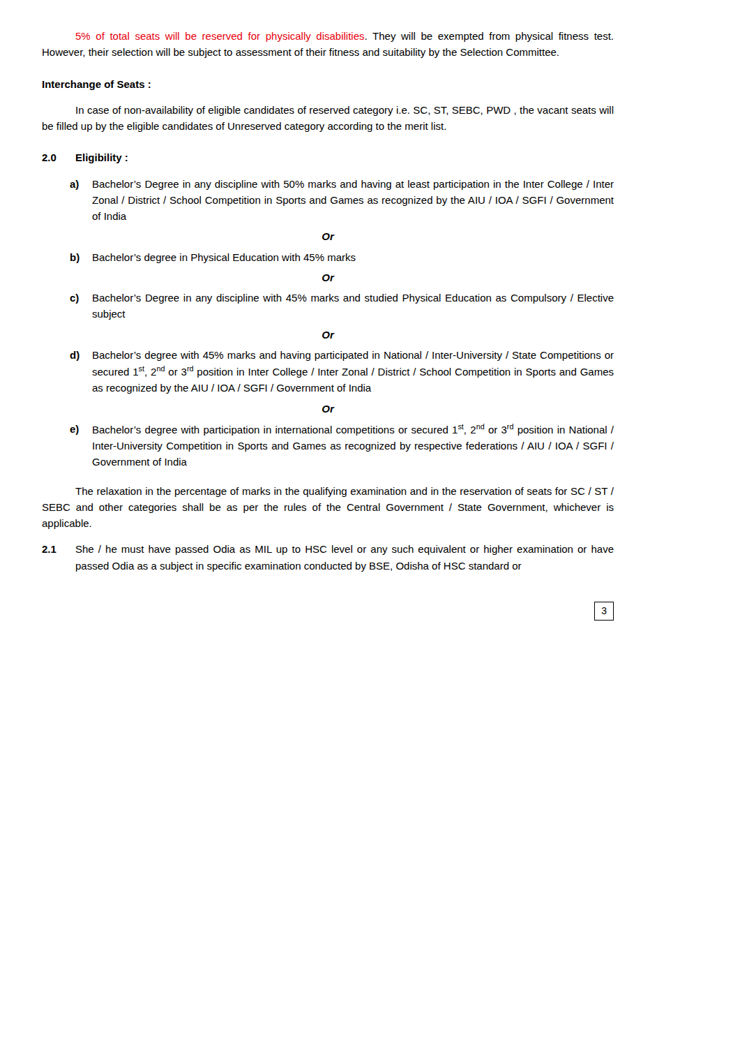5% of total seats will be reserved for physically disabilities. They will be exempted from physical fitness test. However, their selection will be subject to assessment of their fitness and suitability by the Selection Committee.
Interchange of Seats :
In case of non-availability of eligible candidates of reserved category i.e. SC, ST, SEBC, PWD , the vacant seats will be filled up by the eligible candidates of Unreserved category according to the merit list.
2.0 Eligibility :
a) Bachelor’s Degree in any discipline with 50% marks and having at least participation in the Inter College / Inter Zonal / District / School Competition in Sports and Games as recognized by the AIU / IOA / SGFI / Government of India
Or
b) Bachelor’s degree in Physical Education with 45% marks
Or
c) Bachelor’s Degree in any discipline with 45% marks and studied Physical Education as Compulsory / Elective subject
Or
d) Bachelor’s degree with 45% marks and having participated in National / Inter-University / State Competitions or secured 1st, 2nd or 3rd position in Inter College / Inter Zonal / District / School Competition in Sports and Games as recognized by the AIU / IOA / SGFI / Government of India
Or
e) Bachelor’s degree with participation in international competitions or secured 1st, 2nd or 3rd position in National / Inter-University Competition in Sports and Games as recognized by respective federations / AIU / IOA / SGFI / Government of India
The relaxation in the percentage of marks in the qualifying examination and in the reservation of seats for SC / ST / SEBC and other categories shall be as per the rules of the Central Government / State Government, whichever is applicable.
2.1 She / he must have passed Odia as MIL up to HSC level or any such equivalent or higher examination or have passed Odia as a subject in specific examination conducted by BSE, Odisha of HSC standard or
3